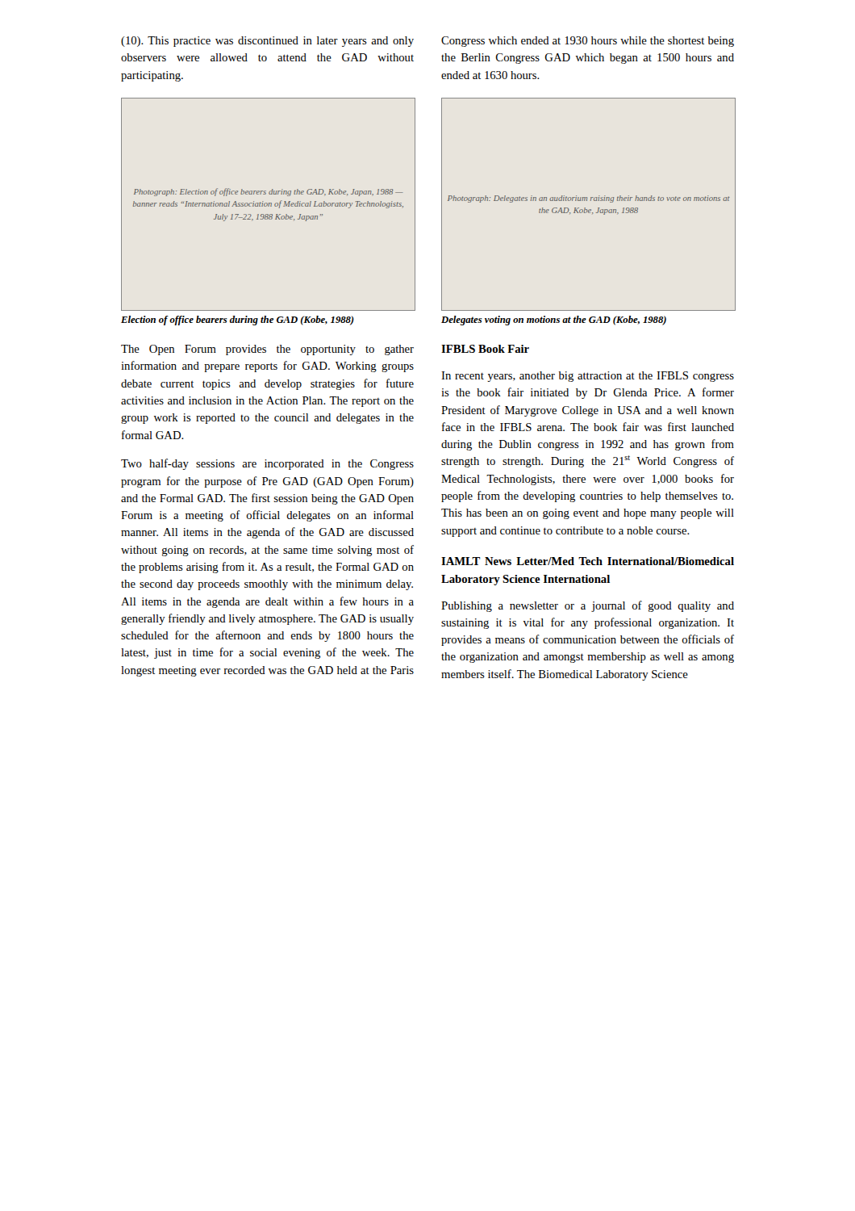(10). This practice was discontinued in later years and only observers were allowed to attend the GAD without participating.
Photograph: Election of office bearers during the GAD, Kobe, Japan, 1988 — banner reads “International Association of Medical Laboratory Technologists, July 17–22, 1988 Kobe, Japan”
Election of office bearers during the GAD (Kobe, 1988)
The Open Forum provides the opportunity to gather information and prepare reports for GAD. Working groups debate current topics and develop strategies for future activities and inclusion in the Action Plan. The report on the group work is reported to the council and delegates in the formal GAD.
Two half-day sessions are incorporated in the Congress program for the purpose of Pre GAD (GAD Open Forum) and the Formal GAD. The first session being the GAD Open Forum is a meeting of official delegates on an informal manner. All items in the agenda of the GAD are discussed without going on records, at the same time solving most of the problems arising from it. As a result, the Formal GAD on the second day proceeds smoothly with the minimum delay. All items in the agenda are dealt within a few hours in a generally friendly and lively atmosphere. The GAD is usually scheduled for the afternoon and ends by 1800 hours the latest, just in time for a social evening of the week. The longest meeting ever recorded was the GAD held at the Paris Congress which ended at 1930 hours while the shortest being the Berlin Congress GAD which began at 1500 hours and ended at 1630 hours.
Photograph: Delegates in an auditorium raising their hands to vote on motions at the GAD, Kobe, Japan, 1988
Delegates voting on motions at the GAD (Kobe, 1988)
IFBLS Book Fair
In recent years, another big attraction at the IFBLS congress is the book fair initiated by Dr Glenda Price. A former President of Marygrove College in USA and a well known face in the IFBLS arena. The book fair was first launched during the Dublin congress in 1992 and has grown from strength to strength. During the 21st World Congress of Medical Technologists, there were over 1,000 books for people from the developing countries to help themselves to. This has been an on going event and hope many people will support and continue to contribute to a noble course.
IAMLT News Letter/Med Tech International/Biomedical Laboratory Science International
Publishing a newsletter or a journal of good quality and sustaining it is vital for any professional organization. It provides a means of communication between the officials of the organization and amongst membership as well as among members itself. The Biomedical Laboratory Science